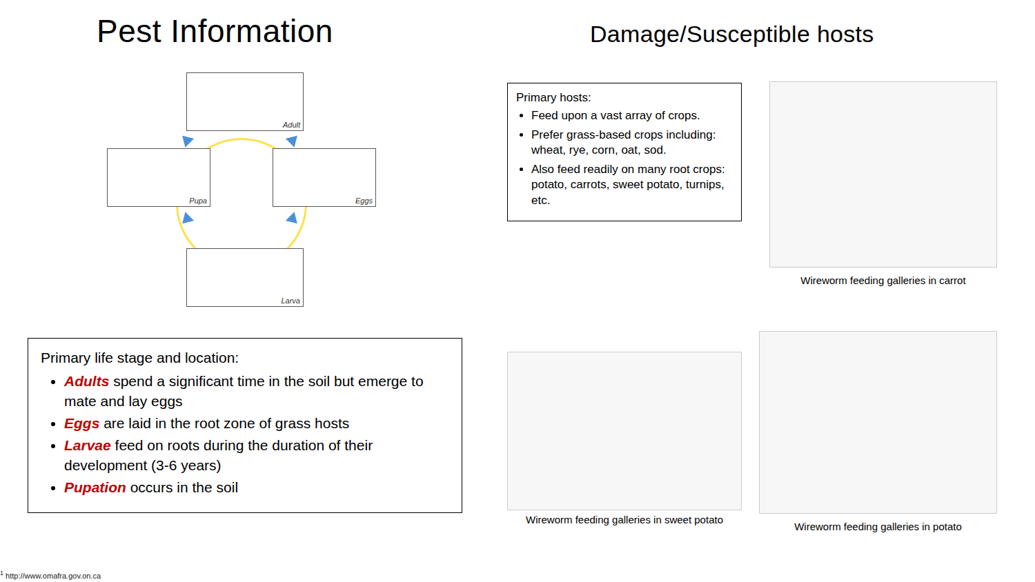Pest Information
Damage/Susceptible hosts
Adult
Eggs
Pupa
Larva
Primary life stage and location:
Adults spend a significant time in the soil but emerge to mate and lay eggs
Eggs are laid in the root zone of grass hosts
Larvae feed on roots during the duration of their development (3-6 years)
Pupation occurs in the soil
Primary hosts:
Feed upon a vast array of crops.
Prefer grass-based crops including: wheat, rye, corn, oat, sod.
Also feed readily on many root crops: potato, carrots, sweet potato, turnips, etc.
Wireworm feeding galleries in carrot
Wireworm feeding galleries in sweet potato
Wireworm feeding galleries in potato
1 http://www.omafra.gov.on.ca